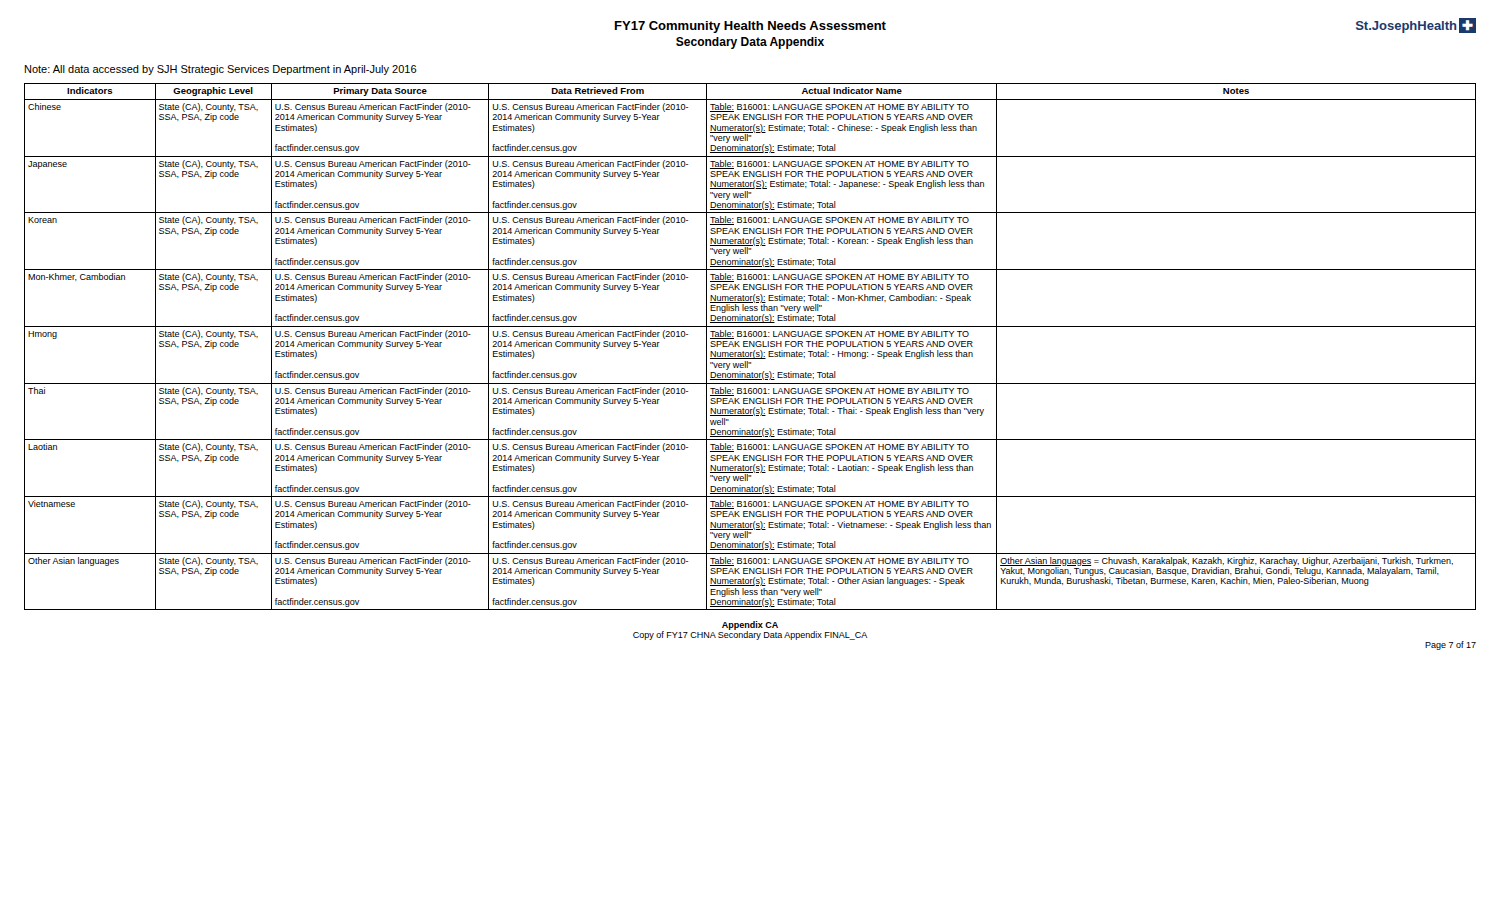St.JosephHealth✚
FY17 Community Health Needs Assessment
Secondary Data Appendix
Note: All data accessed by SJH Strategic Services Department in April-July 2016
| Indicators | Geographic Level | Primary Data Source | Data Retrieved From | Actual Indicator Name | Notes |
| --- | --- | --- | --- | --- | --- |
| Chinese | State (CA), County, TSA, SSA, PSA, Zip code | U.S. Census Bureau American FactFinder (2010-2014 American Community Survey 5-Year Estimates) factfinder.census.gov | U.S. Census Bureau American FactFinder (2010-2014 American Community Survey 5-Year Estimates) factfinder.census.gov | Table: B16001: LANGUAGE SPOKEN AT HOME BY ABILITY TO SPEAK ENGLISH FOR THE POPULATION 5 YEARS AND OVER Numerator(s): Estimate; Total: - Chinese: - Speak English less than "very well" Denominator(s): Estimate; Total | |
| Japanese | State (CA), County, TSA, SSA, PSA, Zip code | U.S. Census Bureau American FactFinder (2010-2014 American Community Survey 5-Year Estimates) factfinder.census.gov | U.S. Census Bureau American FactFinder (2010-2014 American Community Survey 5-Year Estimates) factfinder.census.gov | Table: B16001: LANGUAGE SPOKEN AT HOME BY ABILITY TO SPEAK ENGLISH FOR THE POPULATION 5 YEARS AND OVER Numerator(S): Estimate; Total: - Japanese: - Speak English less than "very well" Denominator(s): Estimate; Total | |
| Korean | State (CA), County, TSA, SSA, PSA, Zip code | U.S. Census Bureau American FactFinder (2010-2014 American Community Survey 5-Year Estimates) factfinder.census.gov | U.S. Census Bureau American FactFinder (2010-2014 American Community Survey 5-Year Estimates) factfinder.census.gov | Table: B16001: LANGUAGE SPOKEN AT HOME BY ABILITY TO SPEAK ENGLISH FOR THE POPULATION 5 YEARS AND OVER Numerator(s): Estimate; Total: - Korean: - Speak English less than "very well" Denominator(s): Estimate; Total | |
| Mon-Khmer, Cambodian | State (CA), County, TSA, SSA, PSA, Zip code | U.S. Census Bureau American FactFinder (2010-2014 American Community Survey 5-Year Estimates) factfinder.census.gov | U.S. Census Bureau American FactFinder (2010-2014 American Community Survey 5-Year Estimates) factfinder.census.gov | Table: B16001: LANGUAGE SPOKEN AT HOME BY ABILITY TO SPEAK ENGLISH FOR THE POPULATION 5 YEARS AND OVER Numerator(s): Estimate; Total: - Mon-Khmer, Cambodian: - Speak English less than "very well" Denominator(s): Estimate; Total | |
| Hmong | State (CA), County, TSA, SSA, PSA, Zip code | U.S. Census Bureau American FactFinder (2010-2014 American Community Survey 5-Year Estimates) factfinder.census.gov | U.S. Census Bureau American FactFinder (2010-2014 American Community Survey 5-Year Estimates) factfinder.census.gov | Table: B16001: LANGUAGE SPOKEN AT HOME BY ABILITY TO SPEAK ENGLISH FOR THE POPULATION 5 YEARS AND OVER Numerator(s): Estimate; Total: - Hmong: - Speak English less than "very well" Denominator(s): Estimate; Total | |
| Thai | State (CA), County, TSA, SSA, PSA, Zip code | U.S. Census Bureau American FactFinder (2010-2014 American Community Survey 5-Year Estimates) factfinder.census.gov | U.S. Census Bureau American FactFinder (2010-2014 American Community Survey 5-Year Estimates) factfinder.census.gov | Table: B16001: LANGUAGE SPOKEN AT HOME BY ABILITY TO SPEAK ENGLISH FOR THE POPULATION 5 YEARS AND OVER Numerator(s): Estimate; Total: - Thai: - Speak English less than "very well" Denominator(s): Estimate; Total | |
| Laotian | State (CA), County, TSA, SSA, PSA, Zip code | U.S. Census Bureau American FactFinder (2010-2014 American Community Survey 5-Year Estimates) factfinder.census.gov | U.S. Census Bureau American FactFinder (2010-2014 American Community Survey 5-Year Estimates) factfinder.census.gov | Table: B16001: LANGUAGE SPOKEN AT HOME BY ABILITY TO SPEAK ENGLISH FOR THE POPULATION 5 YEARS AND OVER Numerator(s): Estimate; Total: - Laotian: - Speak English less than "very well" Denominator(s): Estimate; Total | |
| Vietnamese | State (CA), County, TSA, SSA, PSA, Zip code | U.S. Census Bureau American FactFinder (2010-2014 American Community Survey 5-Year Estimates) factfinder.census.gov | U.S. Census Bureau American FactFinder (2010-2014 American Community Survey 5-Year Estimates) factfinder.census.gov | Table: B16001: LANGUAGE SPOKEN AT HOME BY ABILITY TO SPEAK ENGLISH FOR THE POPULATION 5 YEARS AND OVER Numerator(s): Estimate; Total: - Vietnamese: - Speak English less than "very well" Denominator(s): Estimate; Total | |
| Other Asian languages | State (CA), County, TSA, SSA, PSA, Zip code | U.S. Census Bureau American FactFinder (2010-2014 American Community Survey 5-Year Estimates) factfinder.census.gov | U.S. Census Bureau American FactFinder (2010-2014 American Community Survey 5-Year Estimates) factfinder.census.gov | Table: B16001: LANGUAGE SPOKEN AT HOME BY ABILITY TO SPEAK ENGLISH FOR THE POPULATION 5 YEARS AND OVER Numerator(s): Estimate; Total: - Other Asian languages: - Speak English less than "very well" Denominator(s): Estimate; Total | Other Asian languages = Chuvash, Karakalpak, Kazakh, Kirghiz, Karachay, Uighur, Azerbaijani, Turkish, Turkmen, Yakut, Mongolian, Tungus, Caucasian, Basque, Dravidian, Brahui, Gondi, Telugu, Kannada, Malayalam, Tamil, Kurukh, Munda, Burushaski, Tibetan, Burmese, Karen, Kachin, Mien, Paleo-Siberian, Muong |
Appendix CA
Copy of FY17 CHNA Secondary Data Appendix FINAL_CA
Page 7 of 17